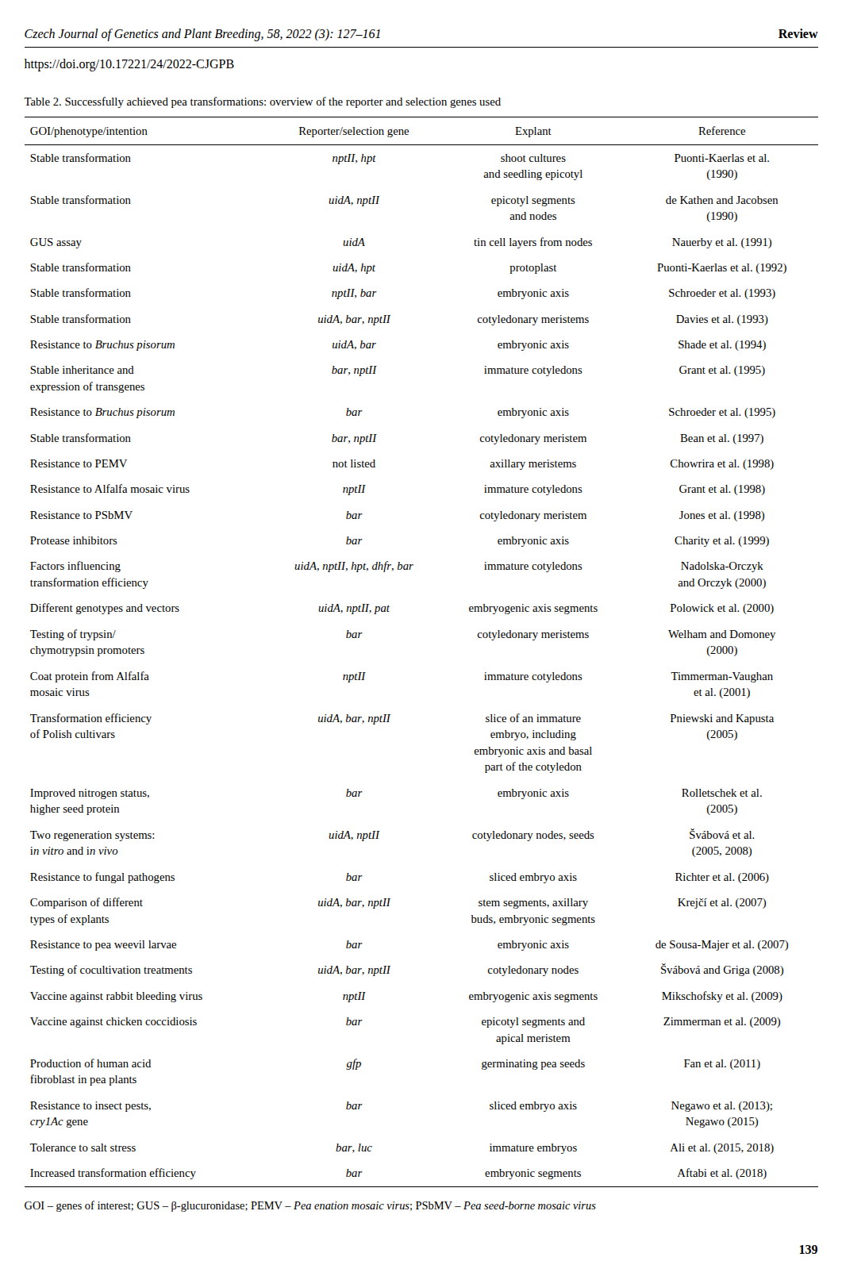Czech Journal of Genetics and Plant Breeding, 58, 2022 (3): 127–161 Review
https://doi.org/10.17221/24/2022-CJGPB
Table 2. Successfully achieved pea transformations: overview of the reporter and selection genes used
| GOI/phenotype/intention | Reporter/selection gene | Explant | Reference |
| --- | --- | --- | --- |
| Stable transformation | nptII , hpt | shoot cultures and seedling epicotyl | Puonti-Kaerlas et al. (1990) |
| Stable transformation | uidA , nptII | epicotyl segments and nodes | de Kathen and Jacobsen (1990) |
| GUS assay | uidA | tin cell layers from nodes | Nauerby et al. (1991) |
| Stable transformation | uidA , hpt | protoplast | Puonti-Kaerlas et al. (1992) |
| Stable transformation | nptII , bar | embryonic axis | Schroeder et al. (1993) |
| Stable transformation | uidA , bar , nptII | cotyledonary meristems | Davies et al. (1993) |
| Resistance to Bruchus pisorum | uidA , bar | embryonic axis | Shade et al. (1994) |
| Stable inheritance and expression of transgenes | bar , nptII | immature cotyledons | Grant et al. (1995) |
| Resistance to Bruchus pisorum | bar | embryonic axis | Schroeder et al. (1995) |
| Stable transformation | bar , nptII | cotyledonary meristem | Bean et al. (1997) |
| Resistance to PEMV | not listed | axillary meristems | Chowrira et al. (1998) |
| Resistance to Alfalfa mosaic virus | nptII | immature cotyledons | Grant et al. (1998) |
| Resistance to PSbMV | bar | cotyledonary meristem | Jones et al. (1998) |
| Protease inhibitors | bar | embryonic axis | Charity et al. (1999) |
| Factors influencing transformation efficiency | uidA , nptII , hpt , dhfr , bar | immature cotyledons | Nadolska-Orczyk and Orczyk (2000) |
| Different genotypes and vectors | uidA , nptII , pat | embryogenic axis segments | Polowick et al. (2000) |
| Testing of trypsin/ chymotrypsin promoters | bar | cotyledonary meristems | Welham and Domoney (2000) |
| Coat protein from Alfalfa mosaic virus | nptII | immature cotyledons | Timmerman-Vaughan et al. (2001) |
| Transformation efficiency of Polish cultivars | uidA , bar , nptII | slice of an immature embryo, including embryonic axis and basal part of the cotyledon | Pniewski and Kapusta (2005) |
| Improved nitrogen status, higher seed protein | bar | embryonic axis | Rolletschek et al. (2005) |
| Two regeneration systems: i n vitro and i n vivo | uidA , nptII | cotyledonary nodes, seeds | Švábová et al. (2005, 2008) |
| Resistance to fungal pathogens | bar | sliced embryo axis | Richter et al. (2006) |
| Comparison of different types of explants | uidA , bar , nptII | stem segments, axillary buds, embryonic segments | Krejčí et al. (2007) |
| Resistance to pea weevil larvae | bar | embryonic axis | de Sousa-Majer et al. (2007) |
| Testing of cocultivation treatments | uidA , bar , nptII | cotyledonary nodes | Švábová and Griga (2008) |
| Vaccine against rabbit bleeding virus | nptII | embryogenic axis segments | Mikschofsky et al. (2009) |
| Vaccine against chicken coccidiosis | bar | epicotyl segments and apical meristem | Zimmerman et al. (2009) |
| Production of human acid fibroblast in pea plants | gfp | germinating pea seeds | Fan et al. (2011) |
| Resistance to insect pests, cry1Ac gene | bar | sliced embryo axis | Negawo et al. (2013); Negawo (2015) |
| Tolerance to salt stress | bar , luc | immature embryos | Ali et al. (2015, 2018) |
| Increased transformation efficiency | bar | embryonic segments | Aftabi et al. (2018) |
GOI – genes of interest; GUS – β-glucuronidase; PEMV – Pea enation mosaic virus; PSbMV – Pea seed-borne mosaic virus
139